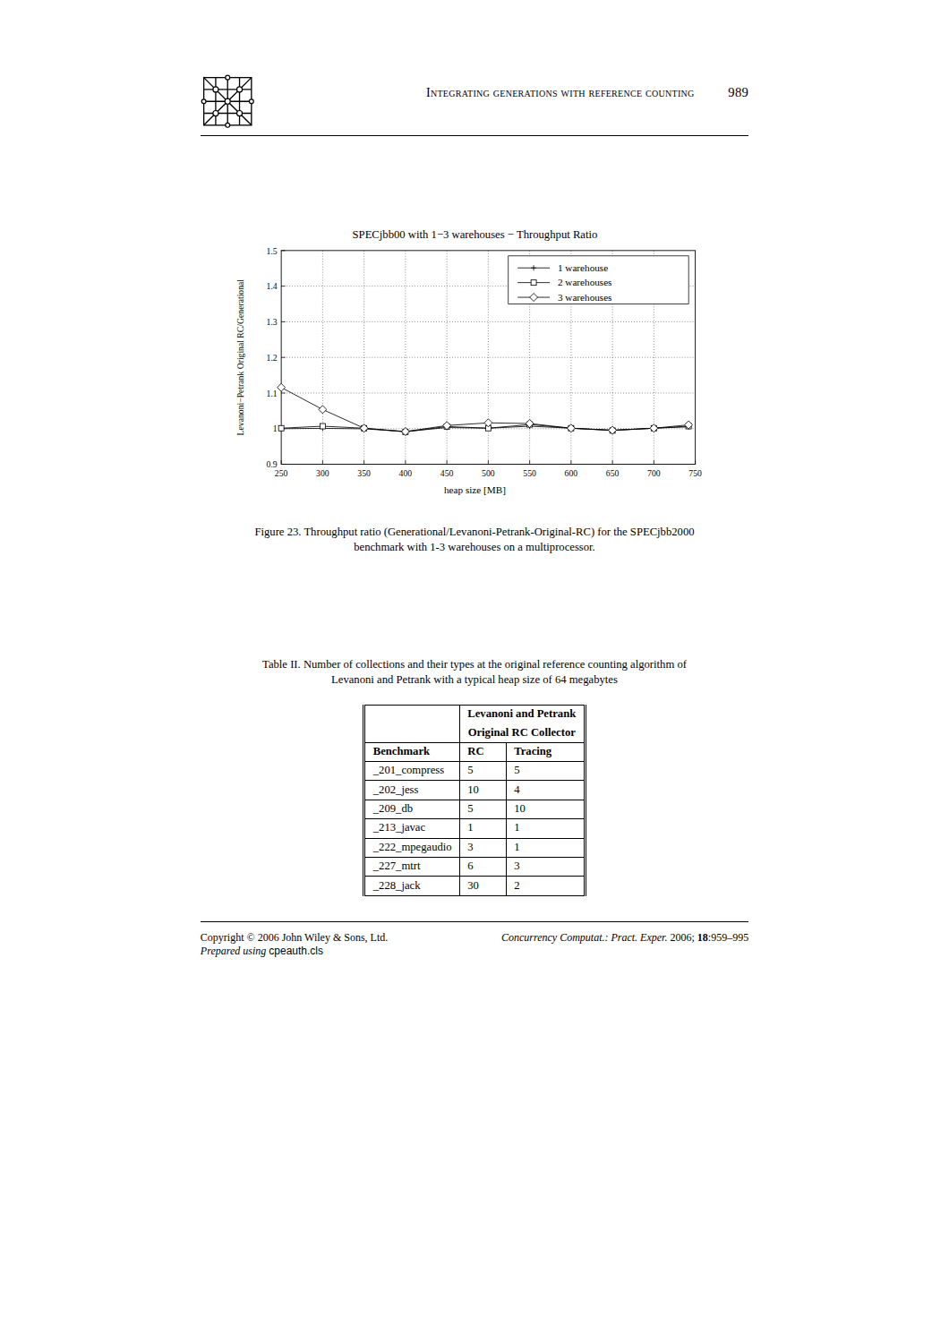Integrating generations with reference counting989
SPECjbb00 with 1−3 warehouses − Throughput Ratio 1.5 1.4 1.3 1.2 1.1 1 0.9 250 300 350 400 450 500 550 600 650 700 750 heap size [MB] Levanoni−Petrank Original RC/Generational 1 warehouse 2 warehouses 3 warehouses
Figure 23. Throughput ratio (Generational/Levanoni-Petrank-Original-RC) for the SPECjbb2000
benchmark with 1-3 warehouses on a multiprocessor.
Table II. Number of collections and their types at the original reference counting algorithm of
Levanoni and Petrank with a typical heap size of 64 megabytes
| | Levanoni and Petrank |
| --- | --- |
| | Original RC Collector |
| Benchmark | RC | Tracing |
| _201_compress | 5 | 5 |
| _202_jess | 10 | 4 |
| _209_db | 5 | 10 |
| _213_javac | 1 | 1 |
| _222_mpegaudio | 3 | 1 |
| _227_mtrt | 6 | 3 |
| _228_jack | 30 | 2 |
Copyright © 2006 John Wiley & Sons, Ltd. Prepared using cpeauth.cls
Concurrency Computat.: Pract. Exper. 2006; 18:959–995